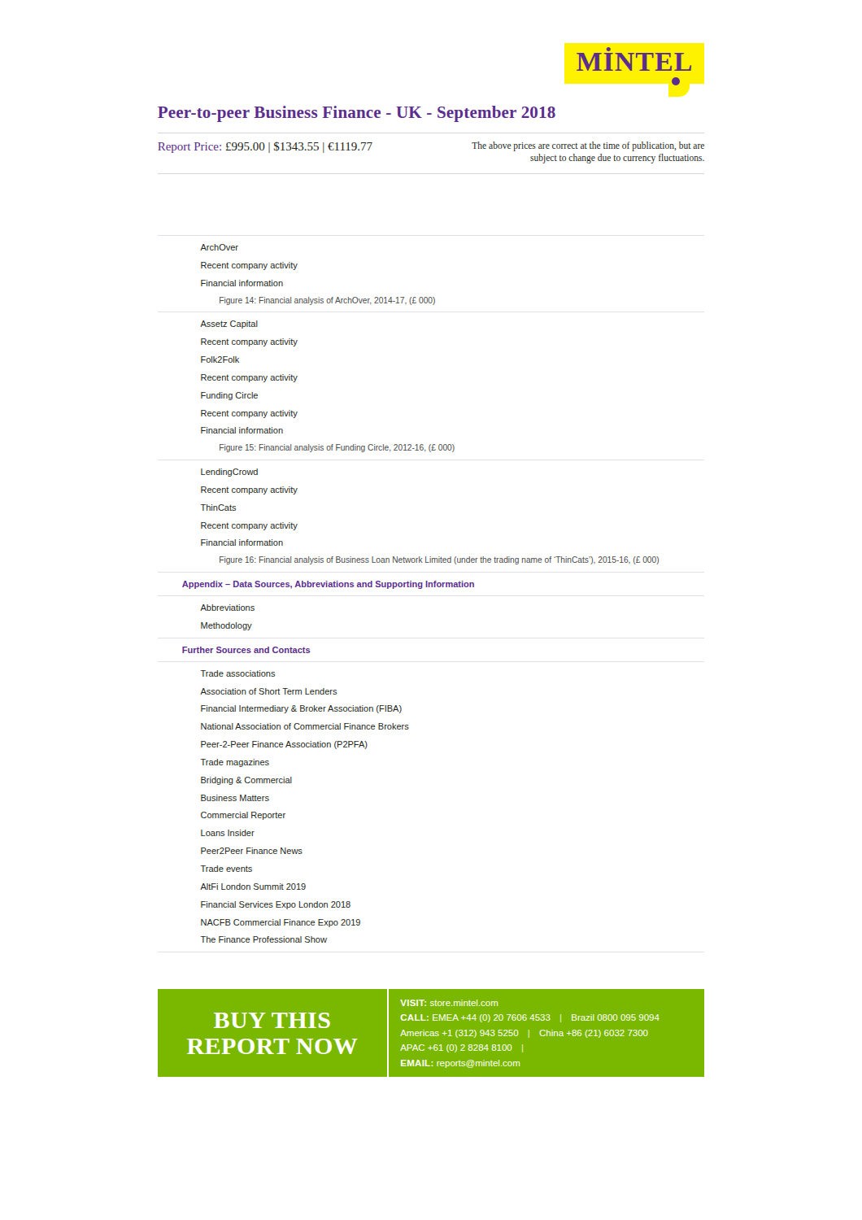MİNTEL
Peer-to-peer Business Finance - UK - September 2018
Report Price: £995.00 | $1343.55 | €1119.77
The above prices are correct at the time of publication, but are subject to change due to currency fluctuations.
ArchOver
Recent company activity
Financial information
Figure 14: Financial analysis of ArchOver, 2014-17, (£ 000)
Assetz Capital
Recent company activity
Folk2Folk
Recent company activity
Funding Circle
Recent company activity
Financial information
Figure 15: Financial analysis of Funding Circle, 2012-16, (£ 000)
LendingCrowd
Recent company activity
ThinCats
Recent company activity
Financial information
Figure 16: Financial analysis of Business Loan Network Limited (under the trading name of ‘ThinCats’), 2015-16, (£ 000)
Appendix – Data Sources, Abbreviations and Supporting Information
Abbreviations
Methodology
Further Sources and Contacts
Trade associations
Association of Short Term Lenders
Financial Intermediary & Broker Association (FIBA)
National Association of Commercial Finance Brokers
Peer-2-Peer Finance Association (P2PFA)
Trade magazines
Bridging & Commercial
Business Matters
Commercial Reporter
Loans Insider
Peer2Peer Finance News
Trade events
AltFi London Summit 2019
Financial Services Expo London 2018
NACFB Commercial Finance Expo 2019
The Finance Professional Show
BUY THIS
REPORT NOW
VISIT: store.mintel.com
CALL: EMEA +44 (0) 20 7606 4533 | Brazil 0800 095 9094
Americas +1 (312) 943 5250 | China +86 (21) 6032 7300
APAC +61 (0) 2 8284 8100 |
EMAIL: reports@mintel.com